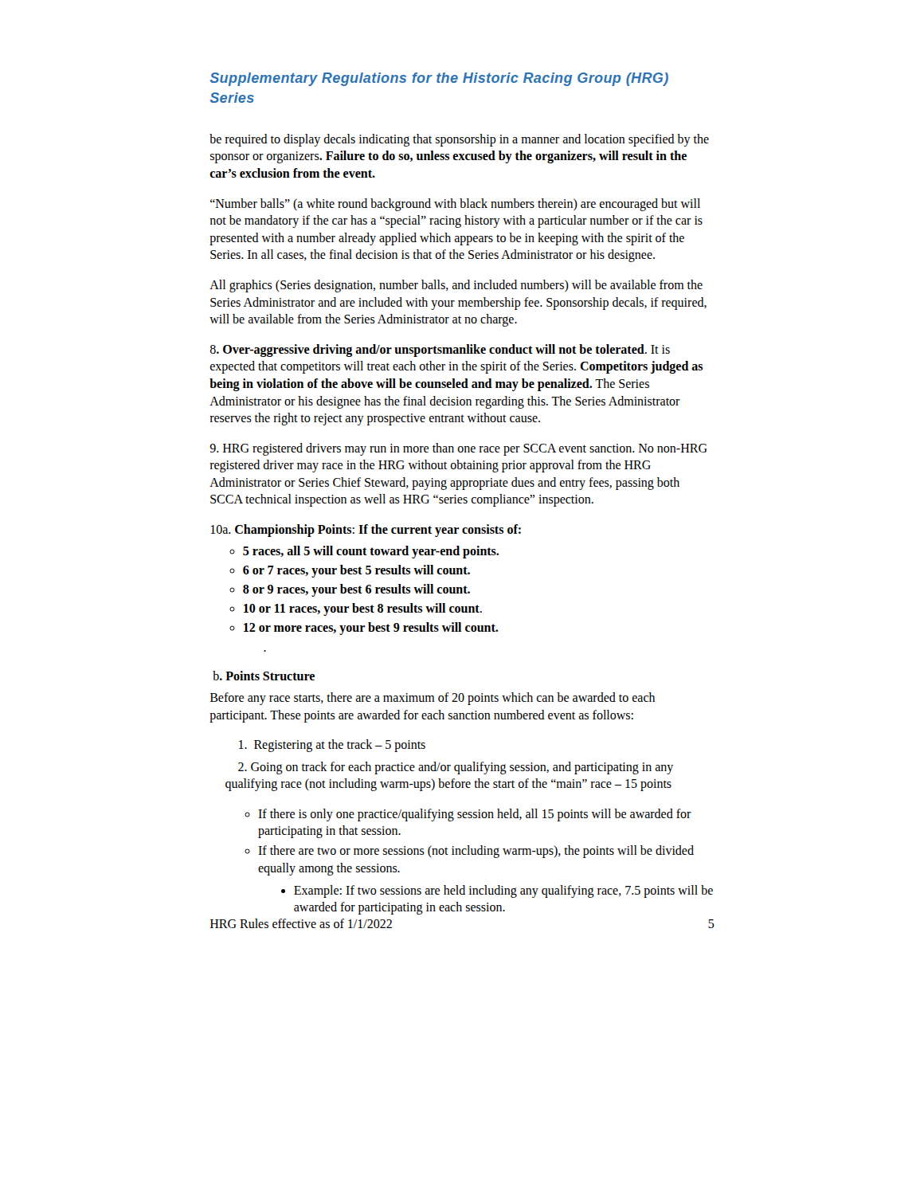Supplementary Regulations for the Historic Racing Group (HRG) Series
be required to display decals indicating that sponsorship in a manner and location specified by the sponsor or organizers. Failure to do so, unless excused by the organizers, will result in the car’s exclusion from the event.
“Number balls” (a white round background with black numbers therein) are encouraged but will not be mandatory if the car has a “special” racing history with a particular number or if the car is presented with a number already applied which appears to be in keeping with the spirit of the Series. In all cases, the final decision is that of the Series Administrator or his designee.
All graphics (Series designation, number balls, and included numbers) will be available from the Series Administrator and are included with your membership fee. Sponsorship decals, if required, will be available from the Series Administrator at no charge.
8. Over-aggressive driving and/or unsportsmanlike conduct will not be tolerated. It is expected that competitors will treat each other in the spirit of the Series. Competitors judged as being in violation of the above will be counseled and may be penalized. The Series Administrator or his designee has the final decision regarding this. The Series Administrator reserves the right to reject any prospective entrant without cause.
9. HRG registered drivers may run in more than one race per SCCA event sanction. No non-HRG registered driver may race in the HRG without obtaining prior approval from the HRG Administrator or Series Chief Steward, paying appropriate dues and entry fees, passing both SCCA technical inspection as well as HRG “series compliance” inspection.
10a. Championship Points: If the current year consists of:
5 races, all 5 will count toward year-end points.
6 or 7 races, your best 5 results will count.
8 or 9 races, your best 6 results will count.
10 or 11 races, your best 8 results will count.
12 or more races, your best 9 results will count.
.
b. Points Structure
Before any race starts, there are a maximum of 20 points which can be awarded to each participant. These points are awarded for each sanction numbered event as follows:
1. Registering at the track – 5 points
2. Going on track for each practice and/or qualifying session, and participating in any qualifying race (not including warm-ups) before the start of the “main” race – 15 points
If there is only one practice/qualifying session held, all 15 points will be awarded for participating in that session.
If there are two or more sessions (not including warm-ups), the points will be divided equally among the sessions.
Example: If two sessions are held including any qualifying race, 7.5 points will be awarded for participating in each session.
HRG Rules effective as of 1/1/2022 5